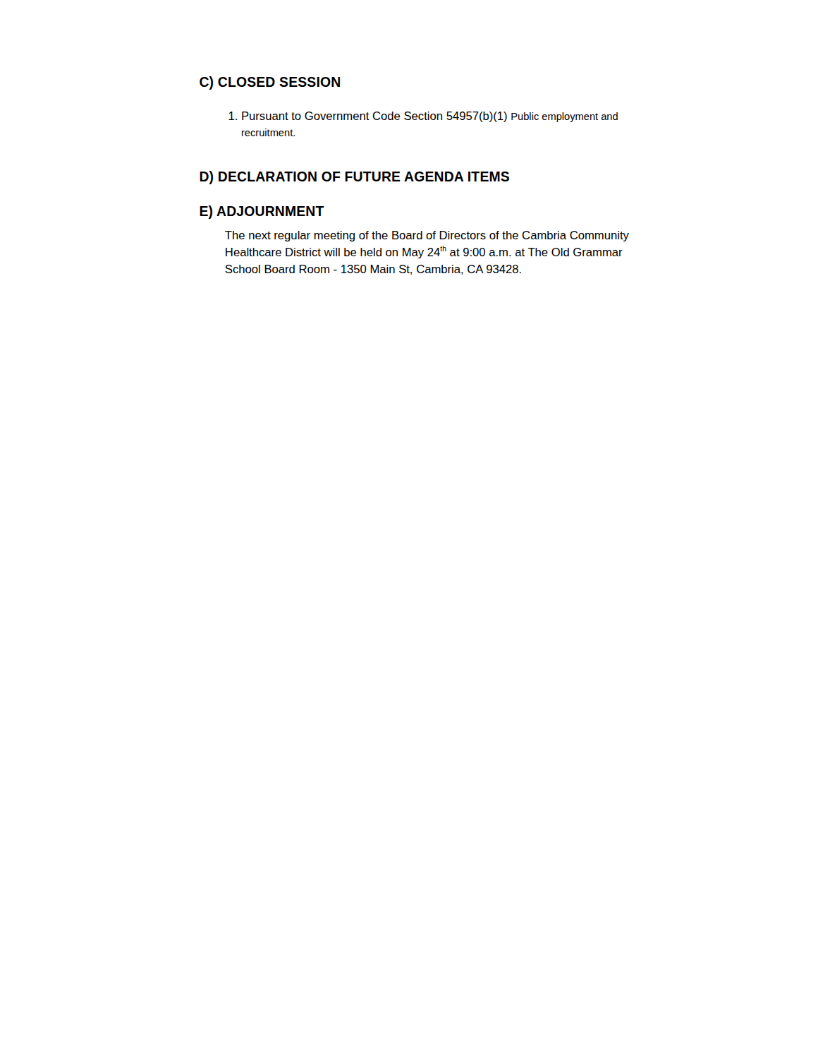C) CLOSED SESSION
Pursuant to Government Code Section 54957(b)(1) Public employment and recruitment.
D) DECLARATION OF FUTURE AGENDA ITEMS
E) ADJOURNMENT
The next regular meeting of the Board of Directors of the Cambria Community Healthcare District will be held on May 24th at 9:00 a.m. at The Old Grammar School Board Room - 1350 Main St, Cambria, CA 93428.